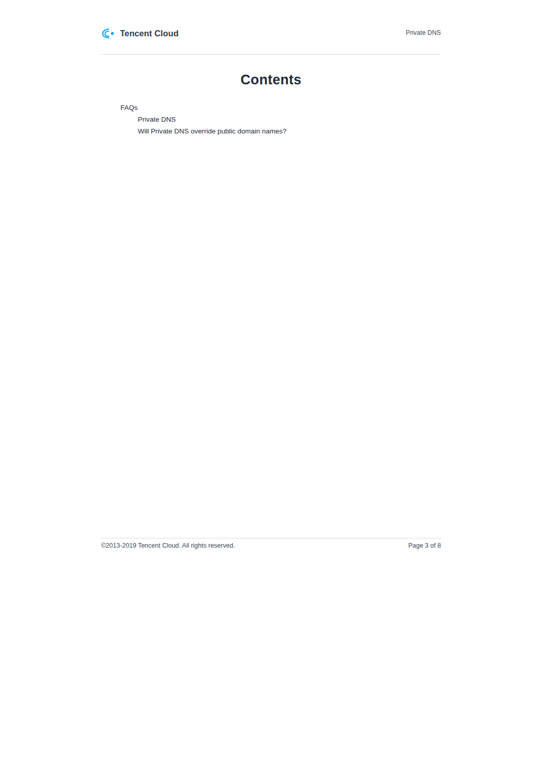Tencent Cloud
Private DNS
Contents
FAQs
Private DNS
Will Private DNS override public domain names?
©2013-2019 Tencent Cloud. All rights reserved.
Page 3 of 8